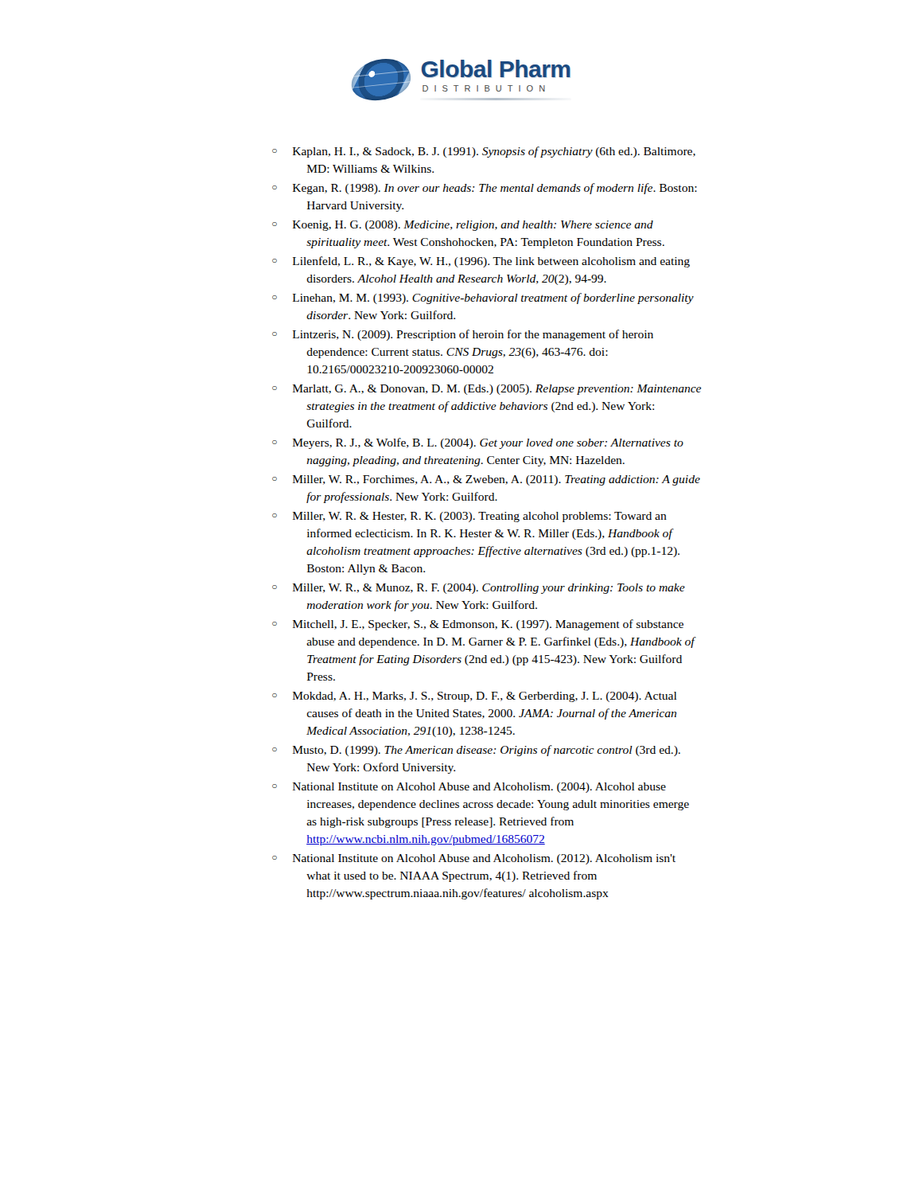Global Pharm
DISTRIBUTION
Kaplan, H. I., & Sadock, B. J. (1991). Synopsis of psychiatry (6th ed.). Baltimore, MD: Williams & Wilkins.
Kegan, R. (1998). In over our heads: The mental demands of modern life. Boston: Harvard University.
Koenig, H. G. (2008). Medicine, religion, and health: Where science and spirituality meet. West Conshohocken, PA: Templeton Foundation Press.
Lilenfeld, L. R., & Kaye, W. H., (1996). The link between alcoholism and eating disorders. Alcohol Health and Research World, 20(2), 94-99.
Linehan, M. M. (1993). Cognitive-behavioral treatment of borderline personality disorder. New York: Guilford.
Lintzeris, N. (2009). Prescription of heroin for the management of heroin dependence: Current status. CNS Drugs, 23(6), 463-476. doi: 10.2165/00023210-200923060-00002
Marlatt, G. A., & Donovan, D. M. (Eds.) (2005). Relapse prevention: Maintenance strategies in the treatment of addictive behaviors (2nd ed.). New York: Guilford.
Meyers, R. J., & Wolfe, B. L. (2004). Get your loved one sober: Alternatives to nagging, pleading, and threatening. Center City, MN: Hazelden.
Miller, W. R., Forchimes, A. A., & Zweben, A. (2011). Treating addiction: A guide for professionals. New York: Guilford.
Miller, W. R. & Hester, R. K. (2003). Treating alcohol problems: Toward an informed eclecticism. In R. K. Hester & W. R. Miller (Eds.), Handbook of alcoholism treatment approaches: Effective alternatives (3rd ed.) (pp.1-12). Boston: Allyn & Bacon.
Miller, W. R., & Munoz, R. F. (2004). Controlling your drinking: Tools to make moderation work for you. New York: Guilford.
Mitchell, J. E., Specker, S., & Edmonson, K. (1997). Management of substance abuse and dependence. In D. M. Garner & P. E. Garfinkel (Eds.), Handbook of Treatment for Eating Disorders (2nd ed.) (pp 415-423). New York: Guilford Press.
Mokdad, A. H., Marks, J. S., Stroup, D. F., & Gerberding, J. L. (2004). Actual causes of death in the United States, 2000. JAMA: Journal of the American Medical Association, 291(10), 1238-1245.
Musto, D. (1999). The American disease: Origins of narcotic control (3rd ed.). New York: Oxford University.
National Institute on Alcohol Abuse and Alcoholism. (2004). Alcohol abuse increases, dependence declines across decade: Young adult minorities emerge as high-risk subgroups [Press release]. Retrieved from http://www.ncbi.nlm.nih.gov/pubmed/16856072
National Institute on Alcohol Abuse and Alcoholism. (2012). Alcoholism isn't what it used to be. NIAAA Spectrum, 4(1). Retrieved from http://www.spectrum.niaaa.nih.gov/features/ alcoholism.aspx